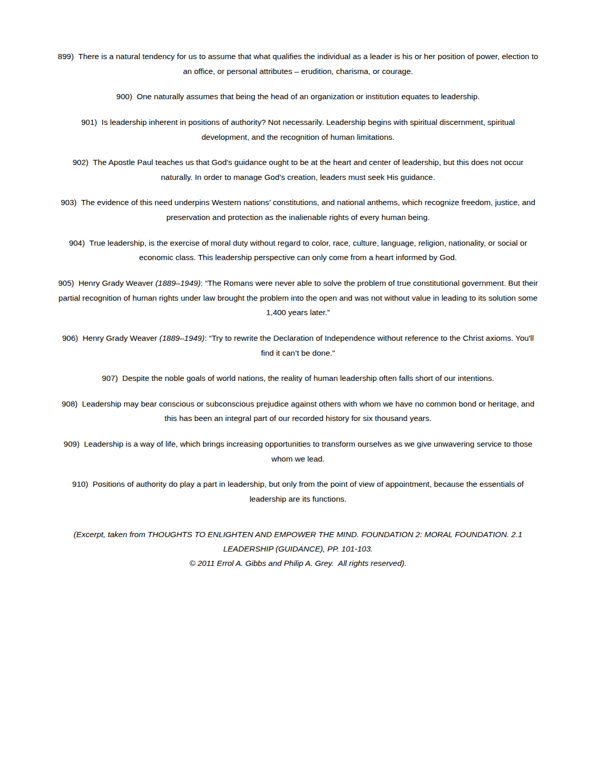899) There is a natural tendency for us to assume that what qualifies the individual as a leader is his or her position of power, election to an office, or personal attributes – erudition, charisma, or courage.
900) One naturally assumes that being the head of an organization or institution equates to leadership.
901) Is leadership inherent in positions of authority? Not necessarily. Leadership begins with spiritual discernment, spiritual development, and the recognition of human limitations.
902) The Apostle Paul teaches us that God's guidance ought to be at the heart and center of leadership, but this does not occur naturally. In order to manage God’s creation, leaders must seek His guidance.
903) The evidence of this need underpins Western nations’ constitutions, and national anthems, which recognize freedom, justice, and preservation and protection as the inalienable rights of every human being.
904) True leadership, is the exercise of moral duty without regard to color, race, culture, language, religion, nationality, or social or economic class. This leadership perspective can only come from a heart informed by God.
905) Henry Grady Weaver (1889–1949): “The Romans were never able to solve the problem of true constitutional government. But their partial recognition of human rights under law brought the problem into the open and was not without value in leading to its solution some 1,400 years later.”
906) Henry Grady Weaver (1889–1949): “Try to rewrite the Declaration of Independence without reference to the Christ axioms. You'll find it can’t be done."
907) Despite the noble goals of world nations, the reality of human leadership often falls short of our intentions.
908) Leadership may bear conscious or subconscious prejudice against others with whom we have no common bond or heritage, and this has been an integral part of our recorded history for six thousand years.
909) Leadership is a way of life, which brings increasing opportunities to transform ourselves as we give unwavering service to those whom we lead.
910) Positions of authority do play a part in leadership, but only from the point of view of appointment, because the essentials of leadership are its functions.
(Excerpt, taken from THOUGHTS TO ENLIGHTEN AND EMPOWER THE MIND. FOUNDATION 2: MORAL FOUNDATION. 2.1 LEADERSHIP (GUIDANCE), PP. 101-103.
© 2011 Errol A. Gibbs and Philip A. Grey. All rights reserved).